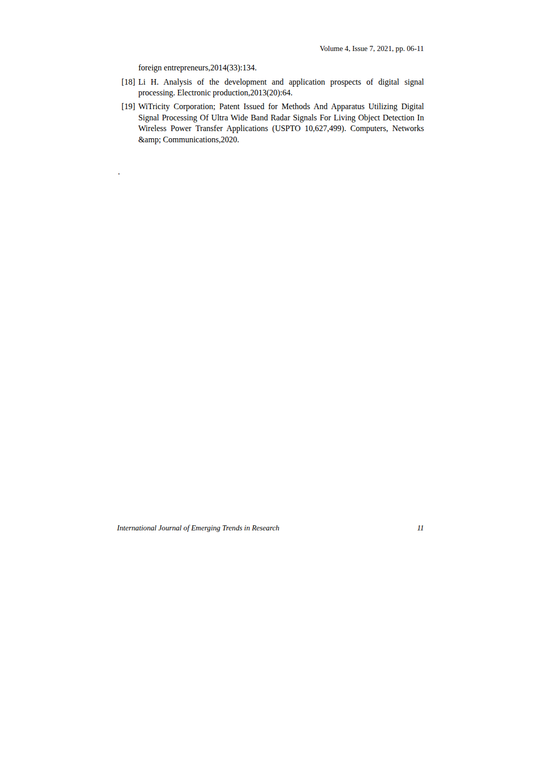Volume 4, Issue 7, 2021, pp. 06-11
foreign entrepreneurs,2014(33):134.
[18] Li H. Analysis of the development and application prospects of digital signal processing. Electronic production,2013(20):64.
[19] WiTricity Corporation; Patent Issued for Methods And Apparatus Utilizing Digital Signal Processing Of Ultra Wide Band Radar Signals For Living Object Detection In Wireless Power Transfer Applications (USPTO 10,627,499). Computers, Networks &amp; Communications,2020.
.
International Journal of Emerging Trends in Research 11